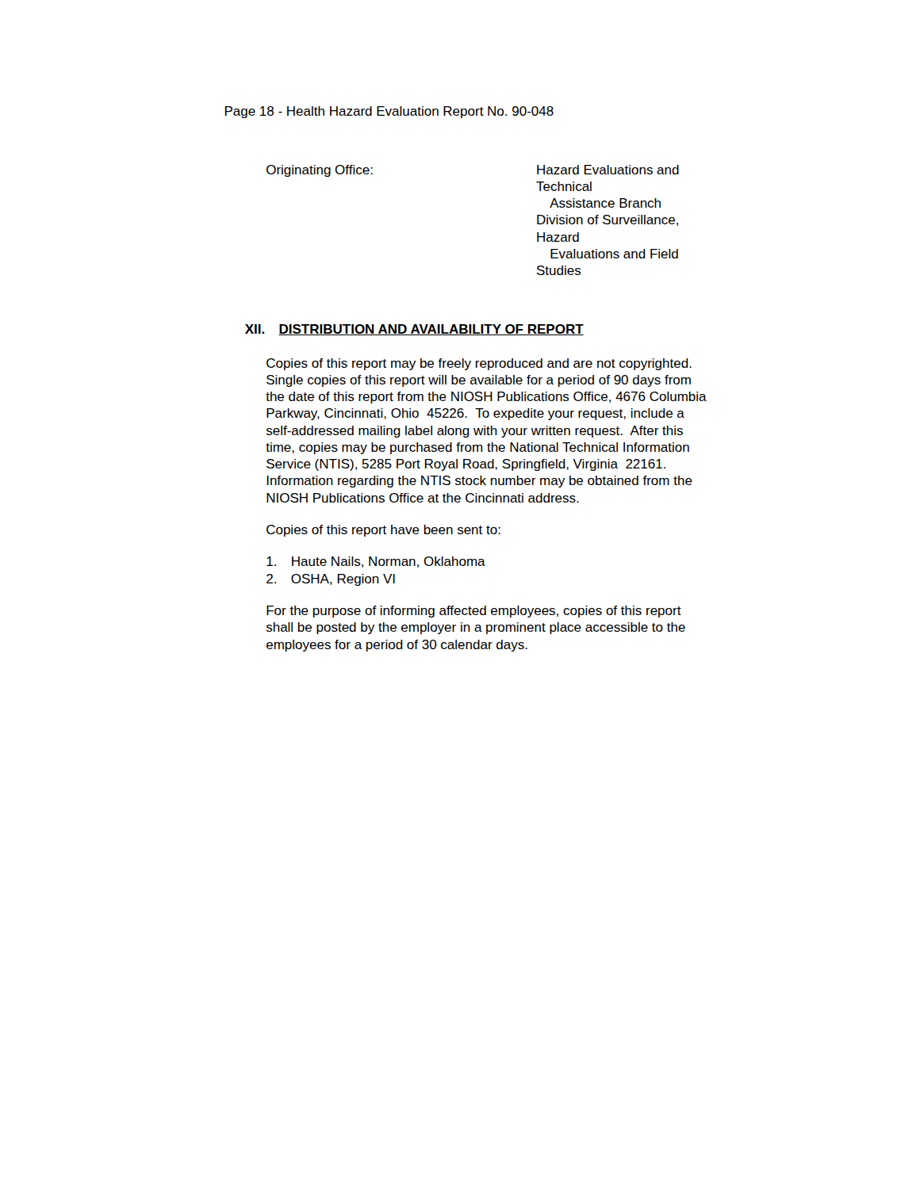Page 18 - Health Hazard Evaluation Report No. 90-048
Originating Office:
Hazard Evaluations and Technical
Assistance Branch
Division of Surveillance, Hazard
Evaluations and Field Studies
XII.
DISTRIBUTION AND AVAILABILITY OF REPORT
Copies of this report may be freely reproduced and are not copyrighted. Single copies of this report will be available for a period of 90 days from the date of this report from the NIOSH Publications Office, 4676 Columbia Parkway, Cincinnati, Ohio 45226. To expedite your request, include a self-addressed mailing label along with your written request. After this time, copies may be purchased from the National Technical Information Service (NTIS), 5285 Port Royal Road, Springfield, Virginia 22161. Information regarding the NTIS stock number may be obtained from the NIOSH Publications Office at the Cincinnati address.
Copies of this report have been sent to:
1. Haute Nails, Norman, Oklahoma
2. OSHA, Region VI
For the purpose of informing affected employees, copies of this report shall be posted by the employer in a prominent place accessible to the employees for a period of 30 calendar days.